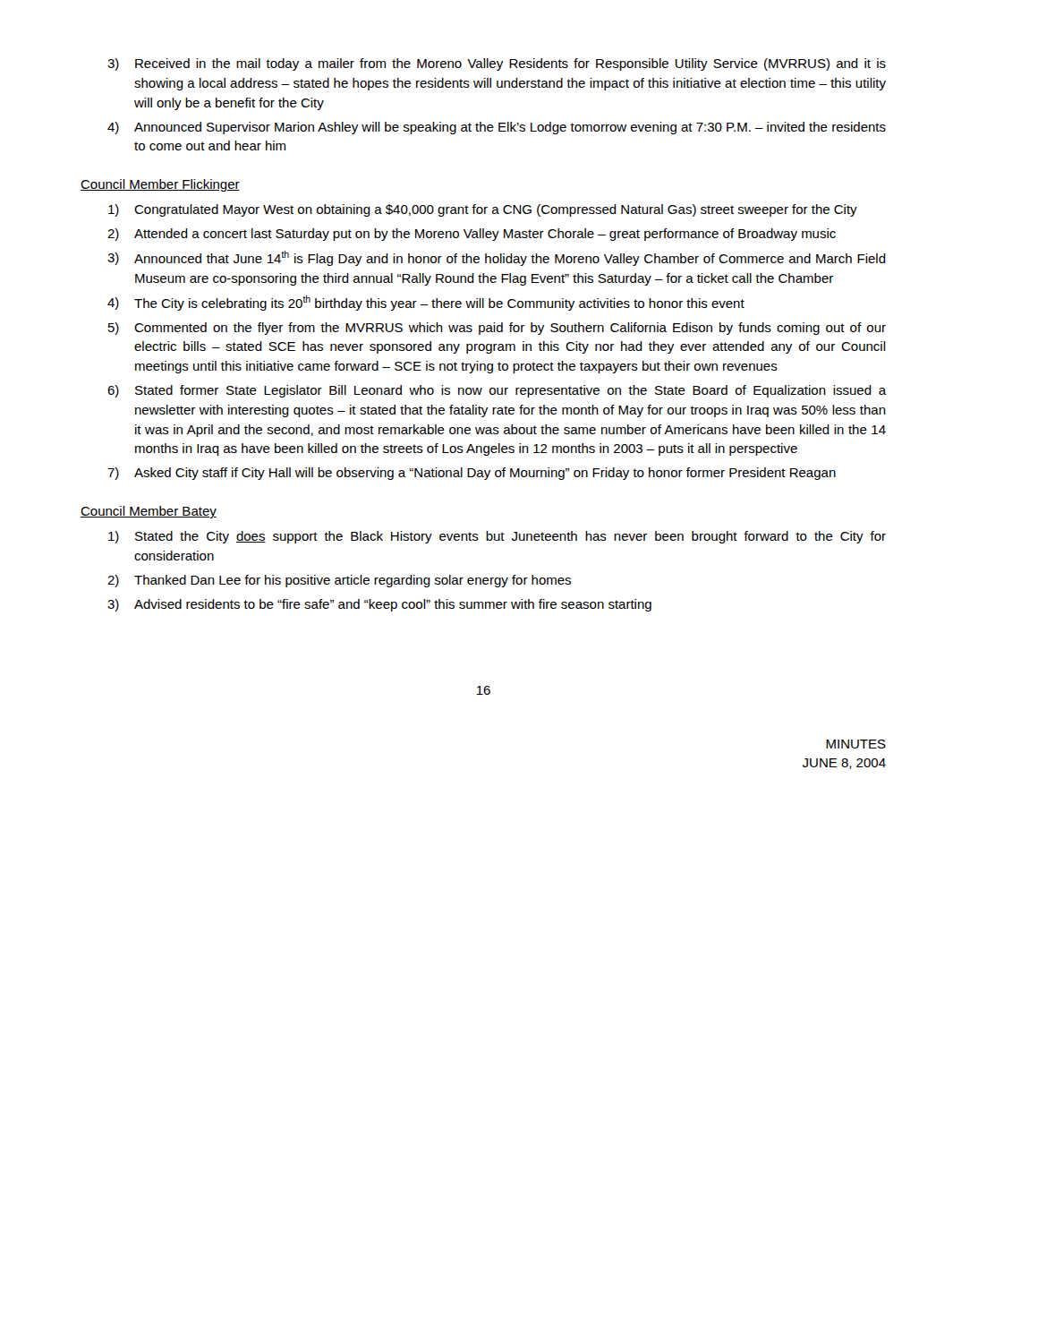3)
Received in the mail today a mailer from the Moreno Valley Residents for Responsible Utility Service (MVRRUS) and it is showing a local address – stated he hopes the residents will understand the impact of this initiative at election time – this utility will only be a benefit for the City
4)
Announced Supervisor Marion Ashley will be speaking at the Elk’s Lodge tomorrow evening at 7:30 P.M. – invited the residents to come out and hear him
Council Member Flickinger
1)
Congratulated Mayor West on obtaining a $40,000 grant for a CNG (Compressed Natural Gas) street sweeper for the City
2)
Attended a concert last Saturday put on by the Moreno Valley Master Chorale – great performance of Broadway music
3)
Announced that June 14th is Flag Day and in honor of the holiday the Moreno Valley Chamber of Commerce and March Field Museum are co-sponsoring the third annual “Rally Round the Flag Event” this Saturday – for a ticket call the Chamber
4)
The City is celebrating its 20th birthday this year – there will be Community activities to honor this event
5)
Commented on the flyer from the MVRRUS which was paid for by Southern California Edison by funds coming out of our electric bills – stated SCE has never sponsored any program in this City nor had they ever attended any of our Council meetings until this initiative came forward – SCE is not trying to protect the taxpayers but their own revenues
6)
Stated former State Legislator Bill Leonard who is now our representative on the State Board of Equalization issued a newsletter with interesting quotes – it stated that the fatality rate for the month of May for our troops in Iraq was 50% less than it was in April and the second, and most remarkable one was about the same number of Americans have been killed in the 14 months in Iraq as have been killed on the streets of Los Angeles in 12 months in 2003 – puts it all in perspective
7)
Asked City staff if City Hall will be observing a “National Day of Mourning” on Friday to honor former President Reagan
Council Member Batey
1)
Stated the City does support the Black History events but Juneteenth has never been brought forward to the City for consideration
2)
Thanked Dan Lee for his positive article regarding solar energy for homes
3)
Advised residents to be “fire safe” and “keep cool” this summer with fire season starting
16
MINUTES
JUNE 8, 2004